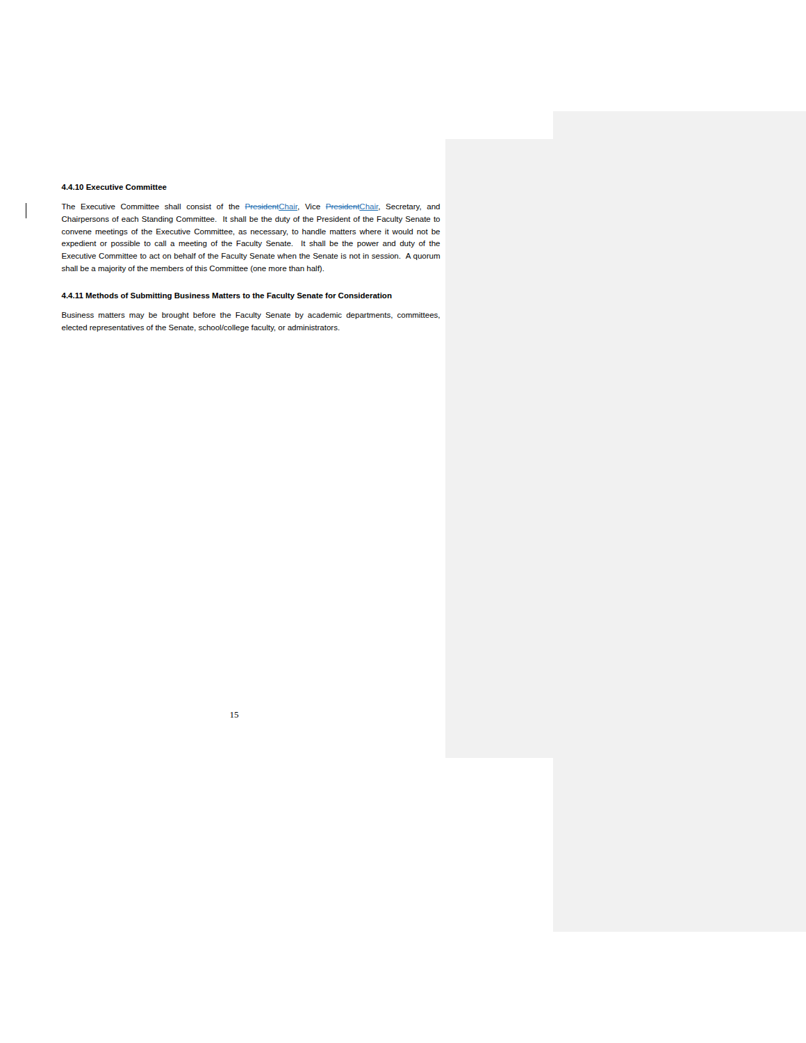4.4.10 Executive Committee
The Executive Committee shall consist of the President Chair, Vice President Chair, Secretary, and Chairpersons of each Standing Committee. It shall be the duty of the President of the Faculty Senate to convene meetings of the Executive Committee, as necessary, to handle matters where it would not be expedient or possible to call a meeting of the Faculty Senate. It shall be the power and duty of the Executive Committee to act on behalf of the Faculty Senate when the Senate is not in session. A quorum shall be a majority of the members of this Committee (one more than half).
4.4.11 Methods of Submitting Business Matters to the Faculty Senate for Consideration
Business matters may be brought before the Faculty Senate by academic departments, committees, elected representatives of the Senate, school/college faculty, or administrators.
15